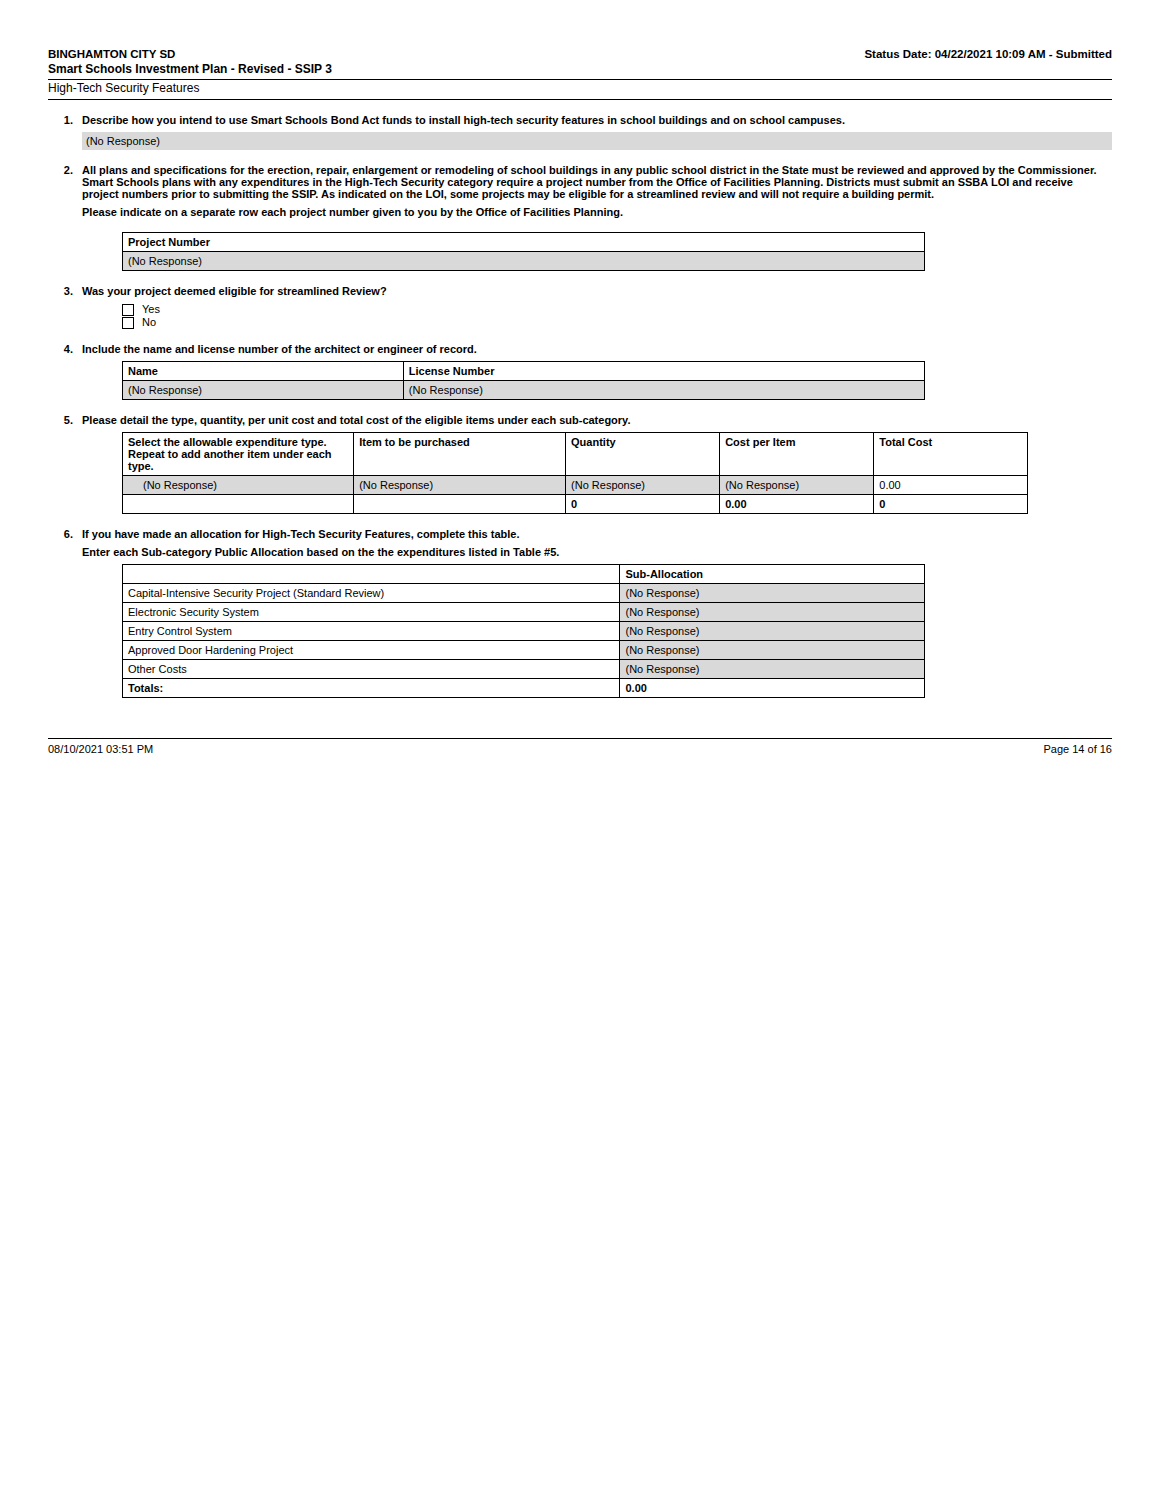BINGHAMTON CITY SD
Status Date: 04/22/2021 10:09 AM - Submitted
Smart Schools Investment Plan - Revised - SSIP 3
High-Tech Security Features
Describe how you intend to use Smart Schools Bond Act funds to install high-tech security features in school buildings and on school campuses.
(No Response)
All plans and specifications for the erection, repair, enlargement or remodeling of school buildings in any public school district in the State must be reviewed and approved by the Commissioner. Smart Schools plans with any expenditures in the High-Tech Security category require a project number from the Office of Facilities Planning. Districts must submit an SSBA LOI and receive project numbers prior to submitting the SSIP. As indicated on the LOI, some projects may be eligible for a streamlined review and will not require a building permit.
Please indicate on a separate row each project number given to you by the Office of Facilities Planning.
| Project Number |
| --- |
| (No Response) |
Was your project deemed eligible for streamlined Review?
Yes
No
Include the name and license number of the architect or engineer of record.
| Name | License Number |
| --- | --- |
| (No Response) | (No Response) |
Please detail the type, quantity, per unit cost and total cost of the eligible items under each sub-category.
| Select the allowable expenditure type. Repeat to add another item under each type. | Item to be purchased | Quantity | Cost per Item | Total Cost |
| --- | --- | --- | --- | --- |
| (No Response) | (No Response) | (No Response) | (No Response) | 0.00 |
| | | 0 | 0.00 | 0 |
If you have made an allocation for High-Tech Security Features, complete this table.
Enter each Sub-category Public Allocation based on the the expenditures listed in Table #5.
| | Sub-Allocation |
| --- | --- |
| Capital-Intensive Security Project (Standard Review) | (No Response) |
| Electronic Security System | (No Response) |
| Entry Control System | (No Response) |
| Approved Door Hardening Project | (No Response) |
| Other Costs | (No Response) |
| Totals: | 0.00 |
08/10/2021 03:51 PM
Page 14 of 16